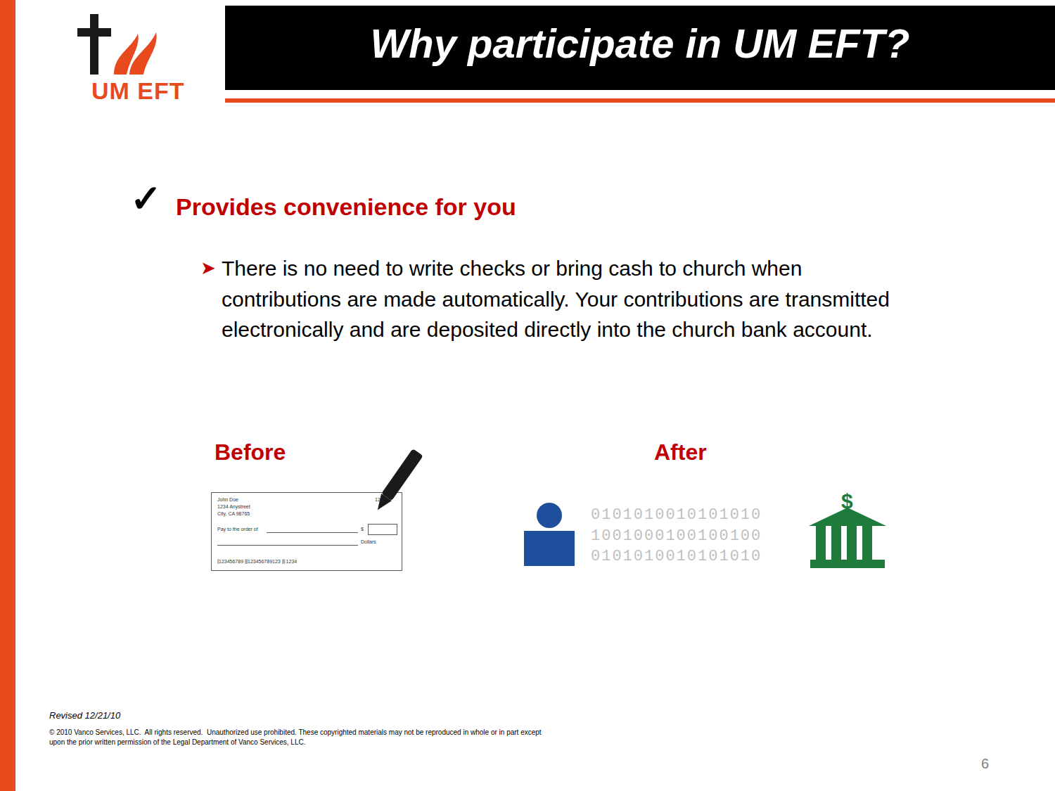Why participate in UM EFT?
UM EFT
✓
Provides convenience for you
➤
There is no need to write checks or bring cash to church when contributions are made automatically. Your contributions are transmitted electronically and are deposited directly into the church bank account.
Before
After
John Doe
1234 Anystreet
City, CA 98765
1234
Pay to the order of
$
Dollars
⫿123456789 ⫿⫿123456789123 ⫿⫿ 1234
0101010010101010
1001000100100100
0101010010101010
$
Revised 12/21/10
© 2010 Vanco Services, LLC. All rights reserved. Unauthorized use prohibited. These copyrighted materials may not be reproduced in whole or in part except upon the prior written permission of the Legal Department of Vanco Services, LLC.
6